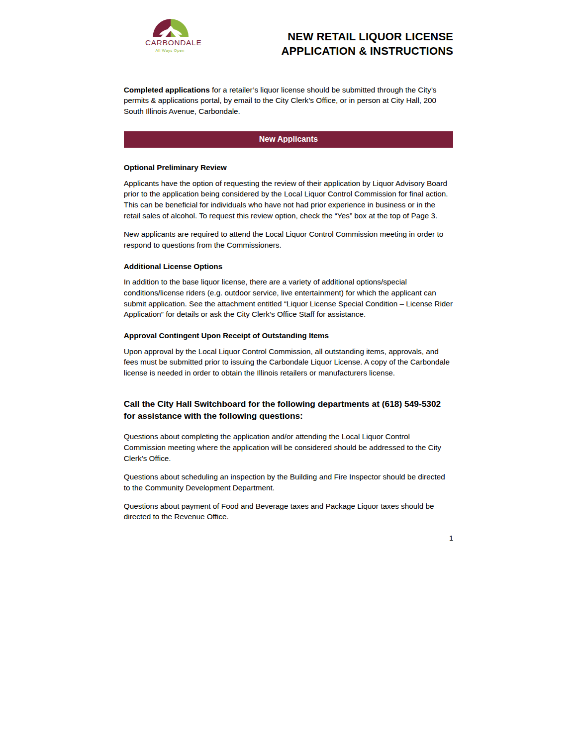CARBONDALE All Ways Open
NEW RETAIL LIQUOR LICENSE
APPLICATION & INSTRUCTIONS
Completed applications for a retailer’s liquor license should be submitted through the City’s permits & applications portal, by email to the City Clerk’s Office, or in person at City Hall, 200 South Illinois Avenue, Carbondale.
New Applicants
Optional Preliminary Review
Applicants have the option of requesting the review of their application by Liquor Advisory Board prior to the application being considered by the Local Liquor Control Commission for final action. This can be beneficial for individuals who have not had prior experience in business or in the retail sales of alcohol. To request this review option, check the “Yes” box at the top of Page 3.
New applicants are required to attend the Local Liquor Control Commission meeting in order to respond to questions from the Commissioners.
Additional License Options
In addition to the base liquor license, there are a variety of additional options/special conditions/license riders (e.g. outdoor service, live entertainment) for which the applicant can submit application. See the attachment entitled “Liquor License Special Condition – License Rider Application” for details or ask the City Clerk’s Office Staff for assistance.
Approval Contingent Upon Receipt of Outstanding Items
Upon approval by the Local Liquor Control Commission, all outstanding items, approvals, and fees must be submitted prior to issuing the Carbondale Liquor License. A copy of the Carbondale license is needed in order to obtain the Illinois retailers or manufacturers license.
Call the City Hall Switchboard for the following departments at (618) 549-5302 for assistance with the following questions:
Questions about completing the application and/or attending the Local Liquor Control Commission meeting where the application will be considered should be addressed to the City Clerk’s Office.
Questions about scheduling an inspection by the Building and Fire Inspector should be directed to the Community Development Department.
Questions about payment of Food and Beverage taxes and Package Liquor taxes should be directed to the Revenue Office.
1